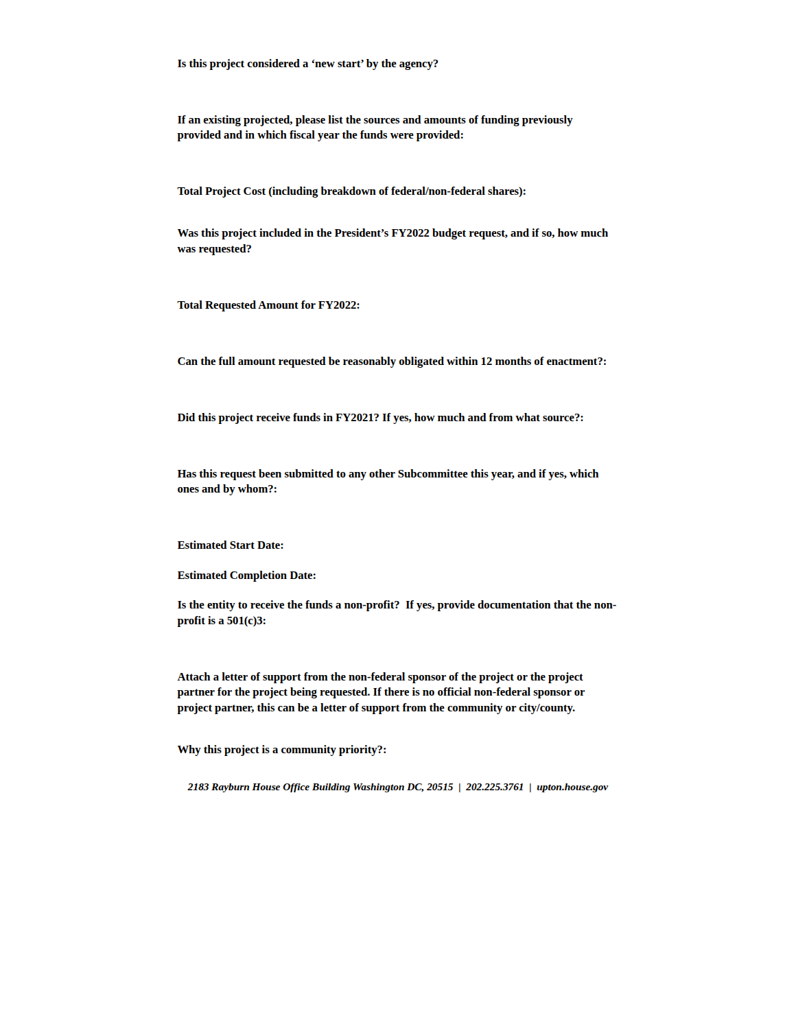Is this project considered a ‘new start’ by the agency?
If an existing projected, please list the sources and amounts of funding previously provided and in which fiscal year the funds were provided:
Total Project Cost (including breakdown of federal/non-federal shares):
Was this project included in the President’s FY2022 budget request, and if so, how much was requested?
Total Requested Amount for FY2022:
Can the full amount requested be reasonably obligated within 12 months of enactment?:
Did this project receive funds in FY2021? If yes, how much and from what source?:
Has this request been submitted to any other Subcommittee this year, and if yes, which ones and by whom?:
Estimated Start Date:
Estimated Completion Date:
Is the entity to receive the funds a non-profit? If yes, provide documentation that the non-profit is a 501(c)3:
Attach a letter of support from the non-federal sponsor of the project or the project partner for the project being requested. If there is no official non-federal sponsor or project partner, this can be a letter of support from the community or city/county.
Why this project is a community priority?:
2183 Rayburn House Office Building Washington DC, 20515 | 202.225.3761 | upton.house.gov